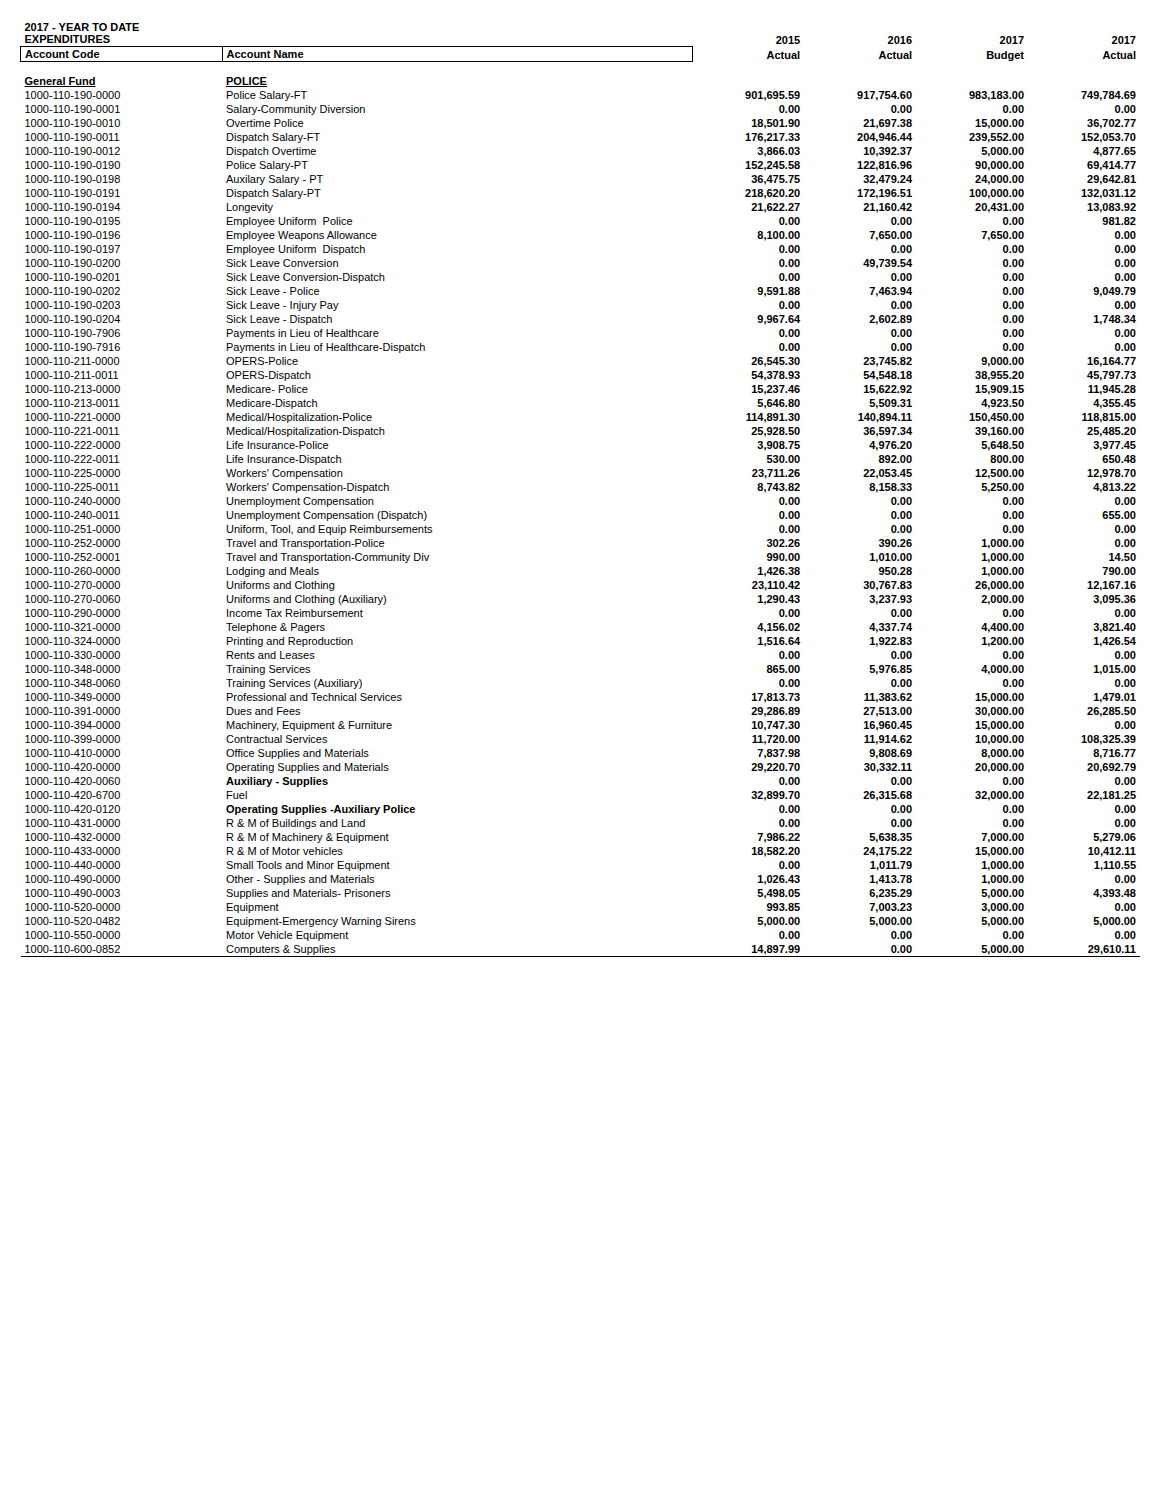| 2017 - YEAR TO DATE EXPENDITURES | | 2015 | 2016 | 2017 | 2017 |
| --- | --- | --- | --- | --- | --- |
| Account Code | Account Name | Actual | Actual | Budget | Actual |
| General Fund | POLICE | | | | |
| 1000-110-190-0000 | Police Salary-FT | 901,695.59 | 917,754.60 | 983,183.00 | 749,784.69 |
| 1000-110-190-0001 | Salary-Community Diversion | 0.00 | 0.00 | 0.00 | 0.00 |
| 1000-110-190-0010 | Overtime Police | 18,501.90 | 21,697.38 | 15,000.00 | 36,702.77 |
| 1000-110-190-0011 | Dispatch Salary-FT | 176,217.33 | 204,946.44 | 239,552.00 | 152,053.70 |
| 1000-110-190-0012 | Dispatch Overtime | 3,866.03 | 10,392.37 | 5,000.00 | 4,877.65 |
| 1000-110-190-0190 | Police Salary-PT | 152,245.58 | 122,816.96 | 90,000.00 | 69,414.77 |
| 1000-110-190-0198 | Auxilary Salary - PT | 36,475.75 | 32,479.24 | 24,000.00 | 29,642.81 |
| 1000-110-190-0191 | Dispatch Salary-PT | 218,620.20 | 172,196.51 | 100,000.00 | 132,031.12 |
| 1000-110-190-0194 | Longevity | 21,622.27 | 21,160.42 | 20,431.00 | 13,083.92 |
| 1000-110-190-0195 | Employee Uniform Police | 0.00 | 0.00 | 0.00 | 981.82 |
| 1000-110-190-0196 | Employee Weapons Allowance | 8,100.00 | 7,650.00 | 7,650.00 | 0.00 |
| 1000-110-190-0197 | Employee Uniform Dispatch | 0.00 | 0.00 | 0.00 | 0.00 |
| 1000-110-190-0200 | Sick Leave Conversion | 0.00 | 49,739.54 | 0.00 | 0.00 |
| 1000-110-190-0201 | Sick Leave Conversion-Dispatch | 0.00 | 0.00 | 0.00 | 0.00 |
| 1000-110-190-0202 | Sick Leave - Police | 9,591.88 | 7,463.94 | 0.00 | 9,049.79 |
| 1000-110-190-0203 | Sick Leave - Injury Pay | 0.00 | 0.00 | 0.00 | 0.00 |
| 1000-110-190-0204 | Sick Leave - Dispatch | 9,967.64 | 2,602.89 | 0.00 | 1,748.34 |
| 1000-110-190-7906 | Payments in Lieu of Healthcare | 0.00 | 0.00 | 0.00 | 0.00 |
| 1000-110-190-7916 | Payments in Lieu of Healthcare-Dispatch | 0.00 | 0.00 | 0.00 | 0.00 |
| 1000-110-211-0000 | OPERS-Police | 26,545.30 | 23,745.82 | 9,000.00 | 16,164.77 |
| 1000-110-211-0011 | OPERS-Dispatch | 54,378.93 | 54,548.18 | 38,955.20 | 45,797.73 |
| 1000-110-213-0000 | Medicare- Police | 15,237.46 | 15,622.92 | 15,909.15 | 11,945.28 |
| 1000-110-213-0011 | Medicare-Dispatch | 5,646.80 | 5,509.31 | 4,923.50 | 4,355.45 |
| 1000-110-221-0000 | Medical/Hospitalization-Police | 114,891.30 | 140,894.11 | 150,450.00 | 118,815.00 |
| 1000-110-221-0011 | Medical/Hospitalization-Dispatch | 25,928.50 | 36,597.34 | 39,160.00 | 25,485.20 |
| 1000-110-222-0000 | Life Insurance-Police | 3,908.75 | 4,976.20 | 5,648.50 | 3,977.45 |
| 1000-110-222-0011 | Life Insurance-Dispatch | 530.00 | 892.00 | 800.00 | 650.48 |
| 1000-110-225-0000 | Workers' Compensation | 23,711.26 | 22,053.45 | 12,500.00 | 12,978.70 |
| 1000-110-225-0011 | Workers' Compensation-Dispatch | 8,743.82 | 8,158.33 | 5,250.00 | 4,813.22 |
| 1000-110-240-0000 | Unemployment Compensation | 0.00 | 0.00 | 0.00 | 0.00 |
| 1000-110-240-0011 | Unemployment Compensation (Dispatch) | 0.00 | 0.00 | 0.00 | 655.00 |
| 1000-110-251-0000 | Uniform, Tool, and Equip Reimbursements | 0.00 | 0.00 | 0.00 | 0.00 |
| 1000-110-252-0000 | Travel and Transportation-Police | 302.26 | 390.26 | 1,000.00 | 0.00 |
| 1000-110-252-0001 | Travel and Transportation-Community Div | 990.00 | 1,010.00 | 1,000.00 | 14.50 |
| 1000-110-260-0000 | Lodging and Meals | 1,426.38 | 950.28 | 1,000.00 | 790.00 |
| 1000-110-270-0000 | Uniforms and Clothing | 23,110.42 | 30,767.83 | 26,000.00 | 12,167.16 |
| 1000-110-270-0060 | Uniforms and Clothing (Auxiliary) | 1,290.43 | 3,237.93 | 2,000.00 | 3,095.36 |
| 1000-110-290-0000 | Income Tax Reimbursement | 0.00 | 0.00 | 0.00 | 0.00 |
| 1000-110-321-0000 | Telephone & Pagers | 4,156.02 | 4,337.74 | 4,400.00 | 3,821.40 |
| 1000-110-324-0000 | Printing and Reproduction | 1,516.64 | 1,922.83 | 1,200.00 | 1,426.54 |
| 1000-110-330-0000 | Rents and Leases | 0.00 | 0.00 | 0.00 | 0.00 |
| 1000-110-348-0000 | Training Services | 865.00 | 5,976.85 | 4,000.00 | 1,015.00 |
| 1000-110-348-0060 | Training Services (Auxiliary) | 0.00 | 0.00 | 0.00 | 0.00 |
| 1000-110-349-0000 | Professional and Technical Services | 17,813.73 | 11,383.62 | 15,000.00 | 1,479.01 |
| 1000-110-391-0000 | Dues and Fees | 29,286.89 | 27,513.00 | 30,000.00 | 26,285.50 |
| 1000-110-394-0000 | Machinery, Equipment & Furniture | 10,747.30 | 16,960.45 | 15,000.00 | 0.00 |
| 1000-110-399-0000 | Contractual Services | 11,720.00 | 11,914.62 | 10,000.00 | 108,325.39 |
| 1000-110-410-0000 | Office Supplies and Materials | 7,837.98 | 9,808.69 | 8,000.00 | 8,716.77 |
| 1000-110-420-0000 | Operating Supplies and Materials | 29,220.70 | 30,332.11 | 20,000.00 | 20,692.79 |
| 1000-110-420-0060 | Auxiliary - Supplies | 0.00 | 0.00 | 0.00 | 0.00 |
| 1000-110-420-6700 | Fuel | 32,899.70 | 26,315.68 | 32,000.00 | 22,181.25 |
| 1000-110-420-0120 | Operating Supplies -Auxiliary Police | 0.00 | 0.00 | 0.00 | 0.00 |
| 1000-110-431-0000 | R & M of Buildings and Land | 0.00 | 0.00 | 0.00 | 0.00 |
| 1000-110-432-0000 | R & M of Machinery & Equipment | 7,986.22 | 5,638.35 | 7,000.00 | 5,279.06 |
| 1000-110-433-0000 | R & M of Motor vehicles | 18,582.20 | 24,175.22 | 15,000.00 | 10,412.11 |
| 1000-110-440-0000 | Small Tools and Minor Equipment | 0.00 | 1,011.79 | 1,000.00 | 1,110.55 |
| 1000-110-490-0000 | Other - Supplies and Materials | 1,026.43 | 1,413.78 | 1,000.00 | 0.00 |
| 1000-110-490-0003 | Supplies and Materials- Prisoners | 5,498.05 | 6,235.29 | 5,000.00 | 4,393.48 |
| 1000-110-520-0000 | Equipment | 993.85 | 7,003.23 | 3,000.00 | 0.00 |
| 1000-110-520-0482 | Equipment-Emergency Warning Sirens | 5,000.00 | 5,000.00 | 5,000.00 | 5,000.00 |
| 1000-110-550-0000 | Motor Vehicle Equipment | 0.00 | 0.00 | 0.00 | 0.00 |
| 1000-110-600-0852 | Computers & Supplies | 14,897.99 | 0.00 | 5,000.00 | 29,610.11 |